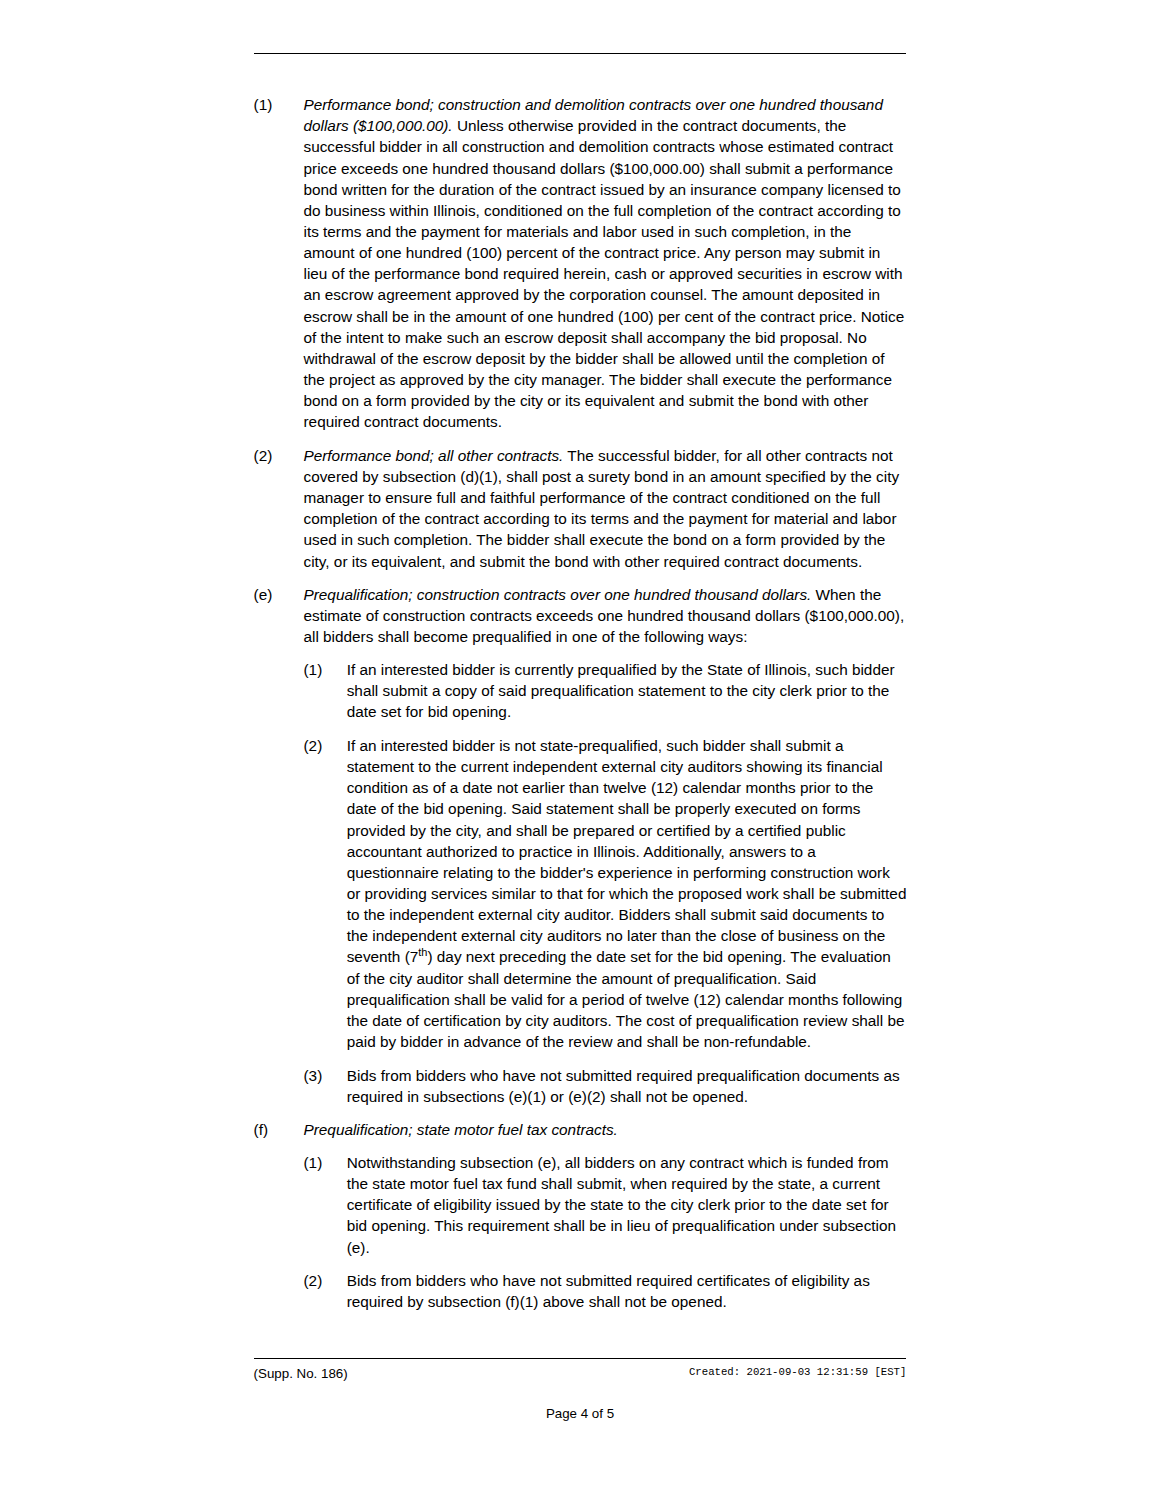(1)
Performance bond; construction and demolition contracts over one hundred thousand dollars ($100,000.00). Unless otherwise provided in the contract documents, the successful bidder in all construction and demolition contracts whose estimated contract price exceeds one hundred thousand dollars ($100,000.00) shall submit a performance bond written for the duration of the contract issued by an insurance company licensed to do business within Illinois, conditioned on the full completion of the contract according to its terms and the payment for materials and labor used in such completion, in the amount of one hundred (100) percent of the contract price. Any person may submit in lieu of the performance bond required herein, cash or approved securities in escrow with an escrow agreement approved by the corporation counsel. The amount deposited in escrow shall be in the amount of one hundred (100) per cent of the contract price. Notice of the intent to make such an escrow deposit shall accompany the bid proposal. No withdrawal of the escrow deposit by the bidder shall be allowed until the completion of the project as approved by the city manager. The bidder shall execute the performance bond on a form provided by the city or its equivalent and submit the bond with other required contract documents.
(2)
Performance bond; all other contracts. The successful bidder, for all other contracts not covered by subsection (d)(1), shall post a surety bond in an amount specified by the city manager to ensure full and faithful performance of the contract conditioned on the full completion of the contract according to its terms and the payment for material and labor used in such completion. The bidder shall execute the bond on a form provided by the city, or its equivalent, and submit the bond with other required contract documents.
(e)
Prequalification; construction contracts over one hundred thousand dollars. When the estimate of construction contracts exceeds one hundred thousand dollars ($100,000.00), all bidders shall become prequalified in one of the following ways:
(1)
If an interested bidder is currently prequalified by the State of Illinois, such bidder shall submit a copy of said prequalification statement to the city clerk prior to the date set for bid opening.
(2)
If an interested bidder is not state-prequalified, such bidder shall submit a statement to the current independent external city auditors showing its financial condition as of a date not earlier than twelve (12) calendar months prior to the date of the bid opening. Said statement shall be properly executed on forms provided by the city, and shall be prepared or certified by a certified public accountant authorized to practice in Illinois. Additionally, answers to a questionnaire relating to the bidder's experience in performing construction work or providing services similar to that for which the proposed work shall be submitted to the independent external city auditor. Bidders shall submit said documents to the independent external city auditors no later than the close of business on the seventh (7th) day next preceding the date set for the bid opening. The evaluation of the city auditor shall determine the amount of prequalification. Said prequalification shall be valid for a period of twelve (12) calendar months following the date of certification by city auditors. The cost of prequalification review shall be paid by bidder in advance of the review and shall be non-refundable.
(3)
Bids from bidders who have not submitted required prequalification documents as required in subsections (e)(1) or (e)(2) shall not be opened.
(f)
Prequalification; state motor fuel tax contracts.
(1)
Notwithstanding subsection (e), all bidders on any contract which is funded from the state motor fuel tax fund shall submit, when required by the state, a current certificate of eligibility issued by the state to the city clerk prior to the date set for bid opening. This requirement shall be in lieu of prequalification under subsection (e).
(2)
Bids from bidders who have not submitted required certificates of eligibility as required by subsection (f)(1) above shall not be opened.
(Supp. No. 186)
Created: 2021-09-03 12:31:59 [EST]
Page 4 of 5